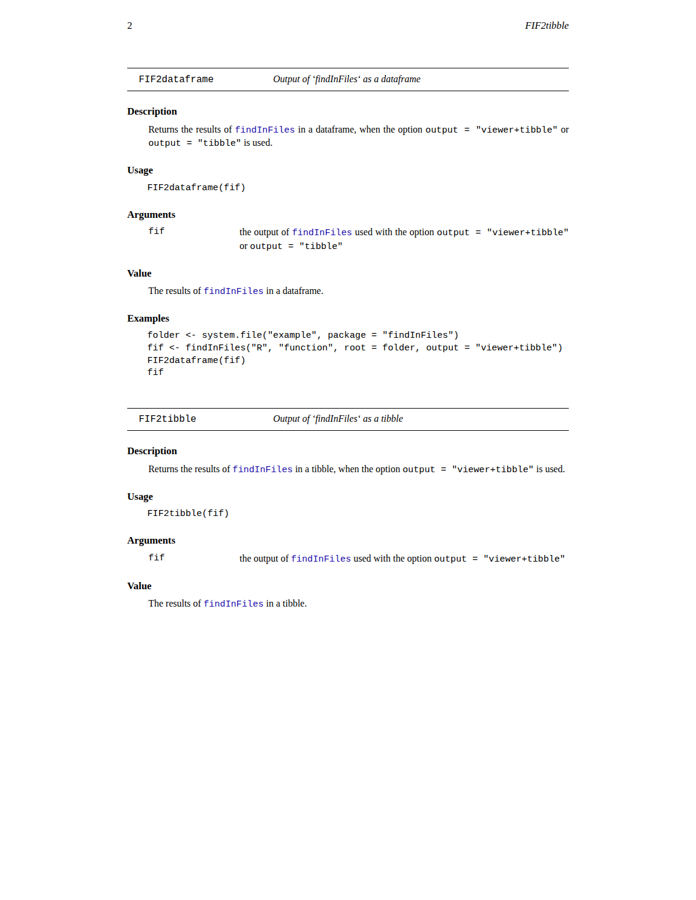2 FIF2tibble
FIF2dataframe Output of ‘findInFiles‘ as a dataframe
Description
Returns the results of findInFiles in a dataframe, when the option output = "viewer+tibble" or output = "tibble" is used.
Usage
FIF2dataframe(fif)
Arguments
fif
the output of findInFiles used with the option output = "viewer+tibble" or output = "tibble"
Value
The results of findInFiles in a dataframe.
Examples
folder <- system.file("example", package = "findInFiles")
fif <- findInFiles("R", "function", root = folder, output = "viewer+tibble")
FIF2dataframe(fif)
fif
FIF2tibble Output of ‘findInFiles‘ as a tibble
Description
Returns the results of findInFiles in a tibble, when the option output = "viewer+tibble" is used.
Usage
FIF2tibble(fif)
Arguments
fif
the output of findInFiles used with the option output = "viewer+tibble"
Value
The results of findInFiles in a tibble.